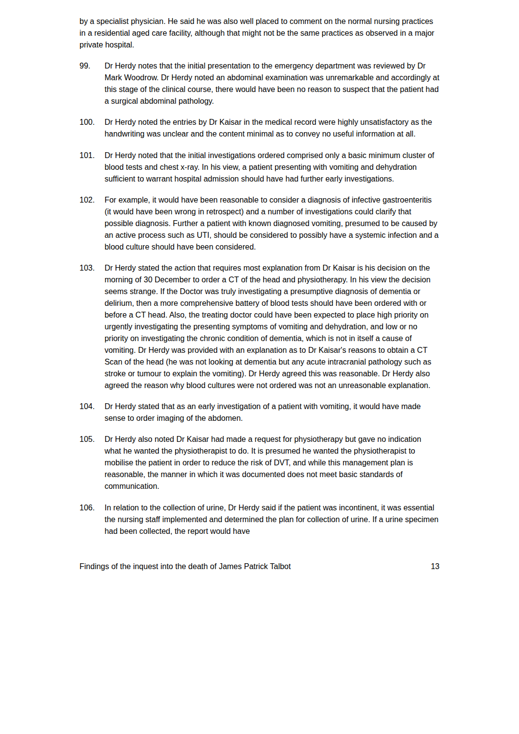by a specialist physician. He said he was also well placed to comment on the normal nursing practices in a residential aged care facility, although that might not be the same practices as observed in a major private hospital.
99. Dr Herdy notes that the initial presentation to the emergency department was reviewed by Dr Mark Woodrow. Dr Herdy noted an abdominal examination was unremarkable and accordingly at this stage of the clinical course, there would have been no reason to suspect that the patient had a surgical abdominal pathology.
100. Dr Herdy noted the entries by Dr Kaisar in the medical record were highly unsatisfactory as the handwriting was unclear and the content minimal as to convey no useful information at all.
101. Dr Herdy noted that the initial investigations ordered comprised only a basic minimum cluster of blood tests and chest x-ray. In his view, a patient presenting with vomiting and dehydration sufficient to warrant hospital admission should have had further early investigations.
102. For example, it would have been reasonable to consider a diagnosis of infective gastroenteritis (it would have been wrong in retrospect) and a number of investigations could clarify that possible diagnosis. Further a patient with known diagnosed vomiting, presumed to be caused by an active process such as UTI, should be considered to possibly have a systemic infection and a blood culture should have been considered.
103. Dr Herdy stated the action that requires most explanation from Dr Kaisar is his decision on the morning of 30 December to order a CT of the head and physiotherapy. In his view the decision seems strange. If the Doctor was truly investigating a presumptive diagnosis of dementia or delirium, then a more comprehensive battery of blood tests should have been ordered with or before a CT head. Also, the treating doctor could have been expected to place high priority on urgently investigating the presenting symptoms of vomiting and dehydration, and low or no priority on investigating the chronic condition of dementia, which is not in itself a cause of vomiting. Dr Herdy was provided with an explanation as to Dr Kaisar's reasons to obtain a CT Scan of the head (he was not looking at dementia but any acute intracranial pathology such as stroke or tumour to explain the vomiting). Dr Herdy agreed this was reasonable. Dr Herdy also agreed the reason why blood cultures were not ordered was not an unreasonable explanation.
104. Dr Herdy stated that as an early investigation of a patient with vomiting, it would have made sense to order imaging of the abdomen.
105. Dr Herdy also noted Dr Kaisar had made a request for physiotherapy but gave no indication what he wanted the physiotherapist to do. It is presumed he wanted the physiotherapist to mobilise the patient in order to reduce the risk of DVT, and while this management plan is reasonable, the manner in which it was documented does not meet basic standards of communication.
106. In relation to the collection of urine, Dr Herdy said if the patient was incontinent, it was essential the nursing staff implemented and determined the plan for collection of urine. If a urine specimen had been collected, the report would have
Findings of the inquest into the death of James Patrick Talbot 13